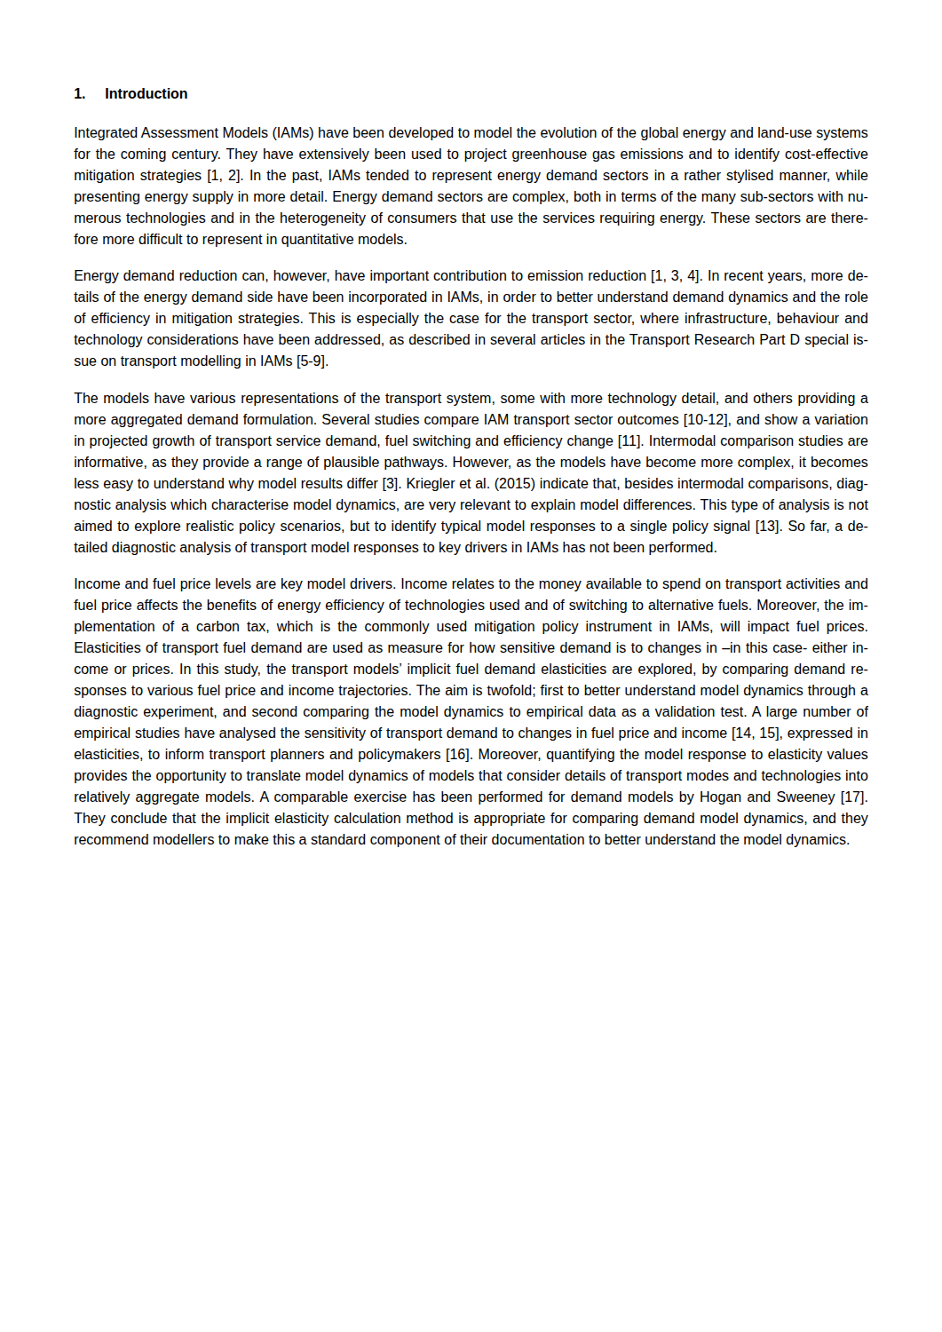1. Introduction
Integrated Assessment Models (IAMs) have been developed to model the evolution of the global energy and land-use systems for the coming century. They have extensively been used to project greenhouse gas emissions and to identify cost-effective mitigation strategies [1, 2]. In the past, IAMs tended to represent energy demand sectors in a rather stylised manner, while presenting energy supply in more detail. Energy demand sectors are complex, both in terms of the many sub-sectors with numerous technologies and in the heterogeneity of consumers that use the services requiring energy. These sectors are therefore more difficult to represent in quantitative models.
Energy demand reduction can, however, have important contribution to emission reduction [1, 3, 4]. In recent years, more details of the energy demand side have been incorporated in IAMs, in order to better understand demand dynamics and the role of efficiency in mitigation strategies. This is especially the case for the transport sector, where infrastructure, behaviour and technology considerations have been addressed, as described in several articles in the Transport Research Part D special issue on transport modelling in IAMs [5-9].
The models have various representations of the transport system, some with more technology detail, and others providing a more aggregated demand formulation. Several studies compare IAM transport sector outcomes [10-12], and show a variation in projected growth of transport service demand, fuel switching and efficiency change [11]. Intermodal comparison studies are informative, as they provide a range of plausible pathways. However, as the models have become more complex, it becomes less easy to understand why model results differ [3]. Kriegler et al. (2015) indicate that, besides intermodal comparisons, diagnostic analysis which characterise model dynamics, are very relevant to explain model differences. This type of analysis is not aimed to explore realistic policy scenarios, but to identify typical model responses to a single policy signal [13]. So far, a detailed diagnostic analysis of transport model responses to key drivers in IAMs has not been performed.
Income and fuel price levels are key model drivers. Income relates to the money available to spend on transport activities and fuel price affects the benefits of energy efficiency of technologies used and of switching to alternative fuels. Moreover, the implementation of a carbon tax, which is the commonly used mitigation policy instrument in IAMs, will impact fuel prices. Elasticities of transport fuel demand are used as measure for how sensitive demand is to changes in –in this case- either income or prices. In this study, the transport models’ implicit fuel demand elasticities are explored, by comparing demand responses to various fuel price and income trajectories. The aim is twofold; first to better understand model dynamics through a diagnostic experiment, and second comparing the model dynamics to empirical data as a validation test. A large number of empirical studies have analysed the sensitivity of transport demand to changes in fuel price and income [14, 15], expressed in elasticities, to inform transport planners and policymakers [16]. Moreover, quantifying the model response to elasticity values provides the opportunity to translate model dynamics of models that consider details of transport modes and technologies into relatively aggregate models. A comparable exercise has been performed for demand models by Hogan and Sweeney [17]. They conclude that the implicit elasticity calculation method is appropriate for comparing demand model dynamics, and they recommend modellers to make this a standard component of their documentation to better understand the model dynamics.